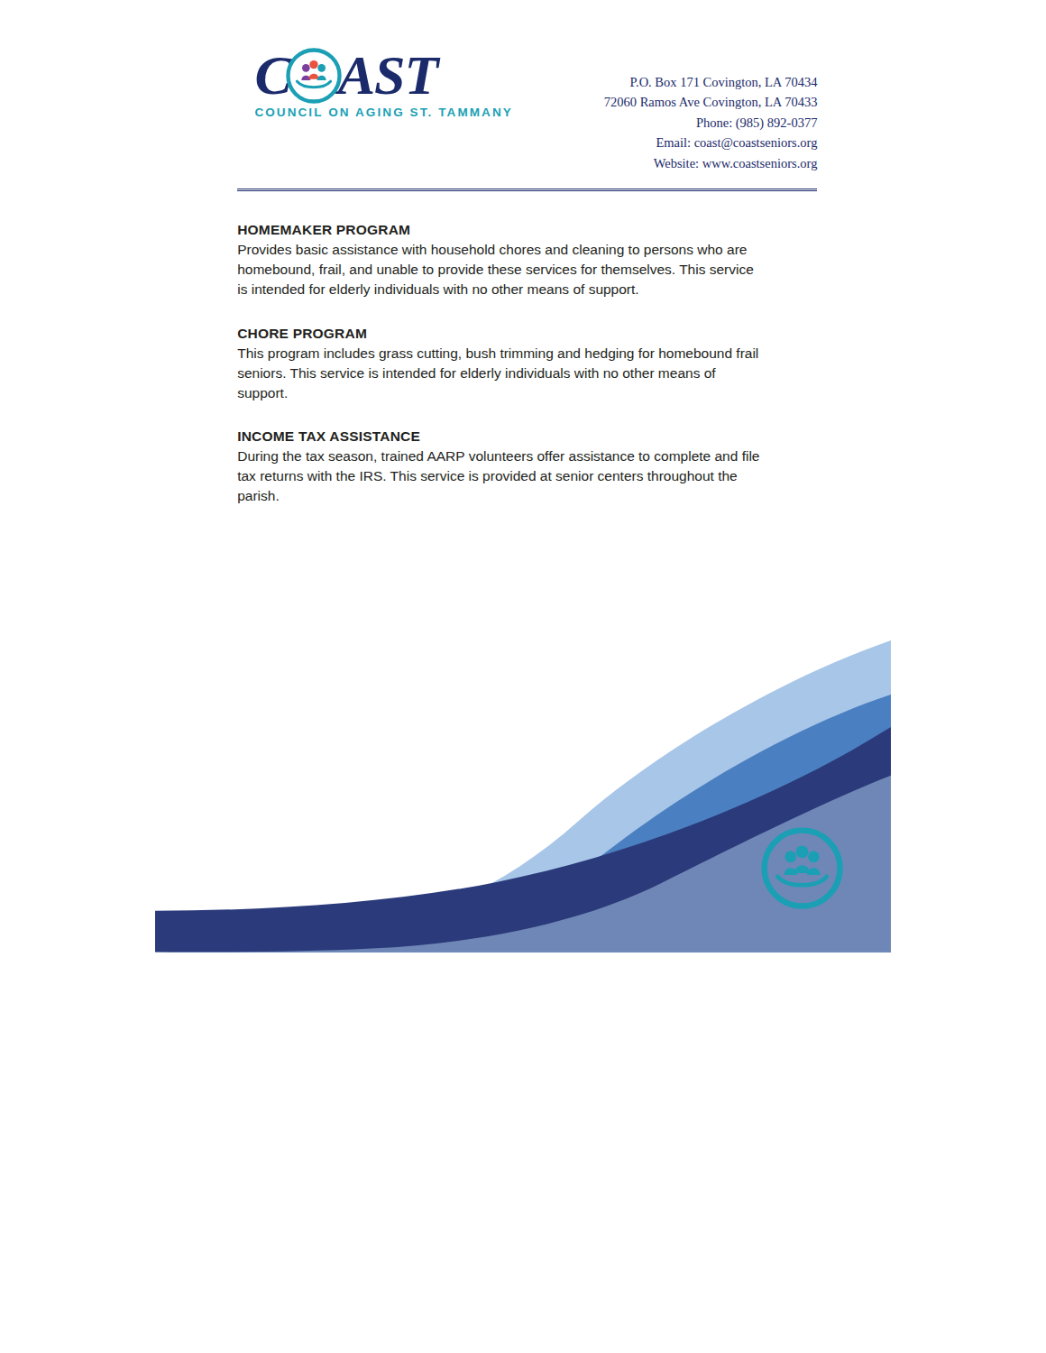C AST
COUNCIL ON AGING ST. TAMMANY
P.O. Box 171 Covington, LA 70434
72060 Ramos Ave Covington, LA 70433
Phone: (985) 892-0377
Email: coast@coastseniors.org
Website: www.coastseniors.org
HOMEMAKER PROGRAM
Provides basic assistance with household chores and cleaning to persons who are homebound, frail, and unable to provide these services for themselves. This service is intended for elderly individuals with no other means of support.
CHORE PROGRAM
This program includes grass cutting, bush trimming and hedging for homebound frail seniors. This service is intended for elderly individuals with no other means of support.
INCOME TAX ASSISTANCE
During the tax season, trained AARP volunteers offer assistance to complete and file tax returns with the IRS. This service is provided at senior centers throughout the parish.